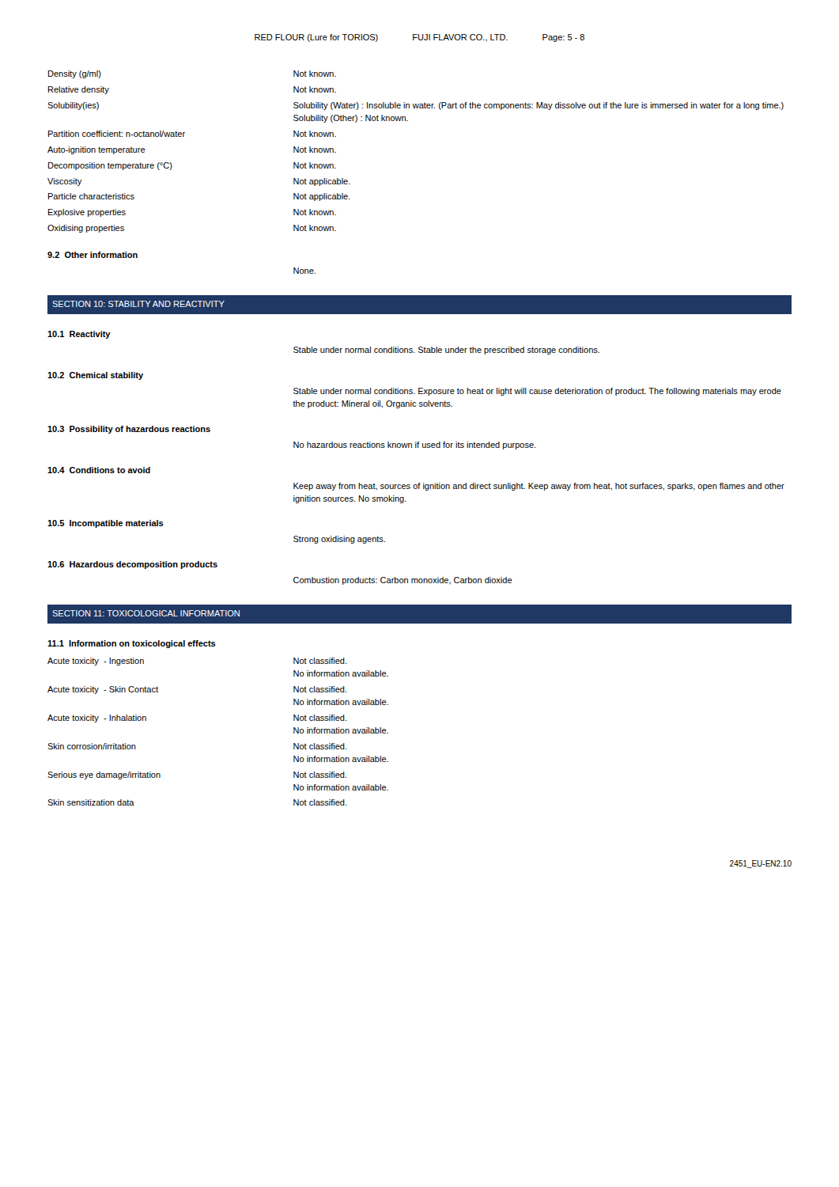RED FLOUR (Lure for TORIOS) FUJI FLAVOR CO., LTD. Page: 5 - 8
| Density (g/ml) | Not known. |
| Relative density | Not known. |
| Solubility(ies) | Solubility (Water) : Insoluble in water. (Part of the components: May dissolve out if the lure is immersed in water for a long time.) Solubility (Other) : Not known. |
| Partition coefficient: n-octanol/water | Not known. |
| Auto-ignition temperature | Not known. |
| Decomposition temperature (°C) | Not known. |
| Viscosity | Not applicable. |
| Particle characteristics | Not applicable. |
| Explosive properties | Not known. |
| Oxidising properties | Not known. |
9.2 Other information
None.
SECTION 10: STABILITY AND REACTIVITY
10.1 Reactivity
Stable under normal conditions. Stable under the prescribed storage conditions.
10.2 Chemical stability
Stable under normal conditions. Exposure to heat or light will cause deterioration of product. The following materials may erode the product: Mineral oil, Organic solvents.
10.3 Possibility of hazardous reactions
No hazardous reactions known if used for its intended purpose.
10.4 Conditions to avoid
Keep away from heat, sources of ignition and direct sunlight. Keep away from heat, hot surfaces, sparks, open flames and other ignition sources. No smoking.
10.5 Incompatible materials
Strong oxidising agents.
10.6 Hazardous decomposition products
Combustion products: Carbon monoxide, Carbon dioxide
SECTION 11: TOXICOLOGICAL INFORMATION
11.1 Information on toxicological effects
| Acute toxicity - Ingestion | Not classified. No information available. |
| Acute toxicity - Skin Contact | Not classified. No information available. |
| Acute toxicity - Inhalation | Not classified. No information available. |
| Skin corrosion/irritation | Not classified. No information available. |
| Serious eye damage/irritation | Not classified. No information available. |
| Skin sensitization data | Not classified. |
2451_EU-EN2.10